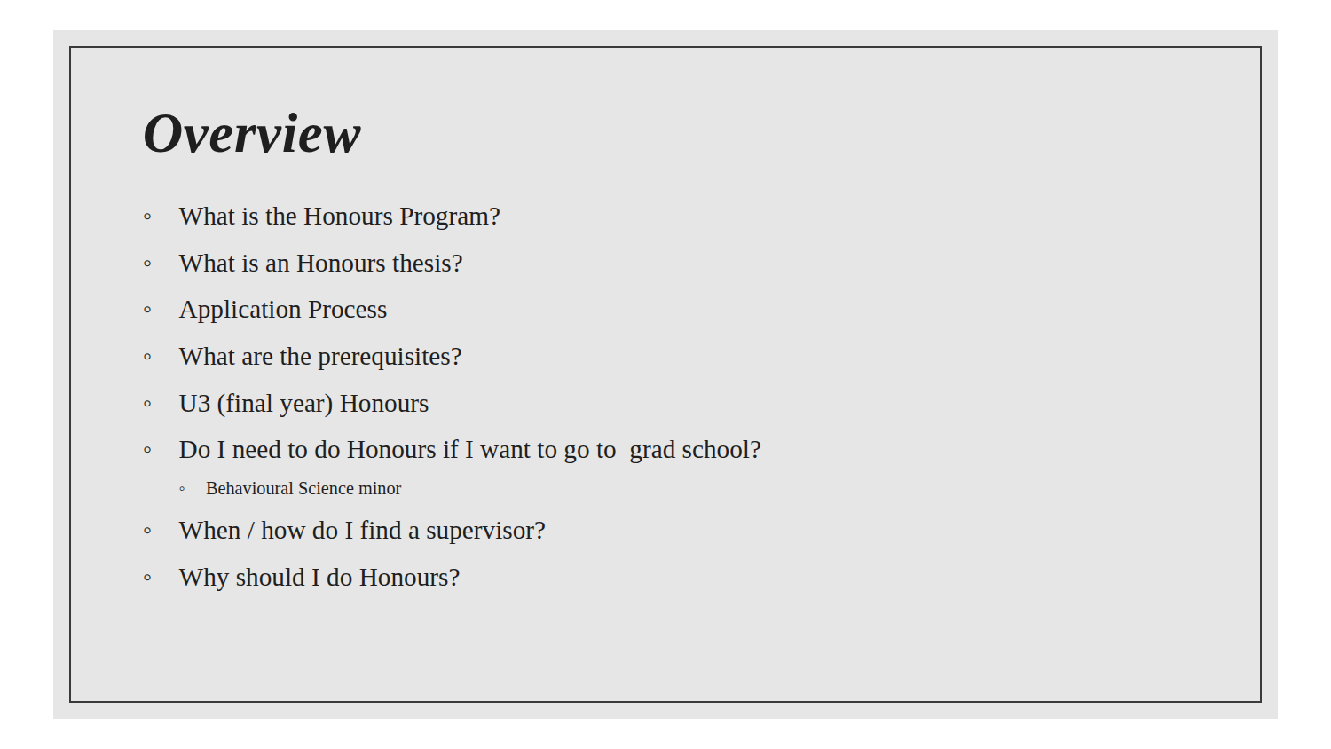Overview
What is the Honours Program?
What is an Honours thesis?
Application Process
What are the prerequisites?
U3 (final year) Honours
Do I need to do Honours if I want to go to grad school?
Behavioural Science minor
When / how do I find a supervisor?
Why should I do Honours?